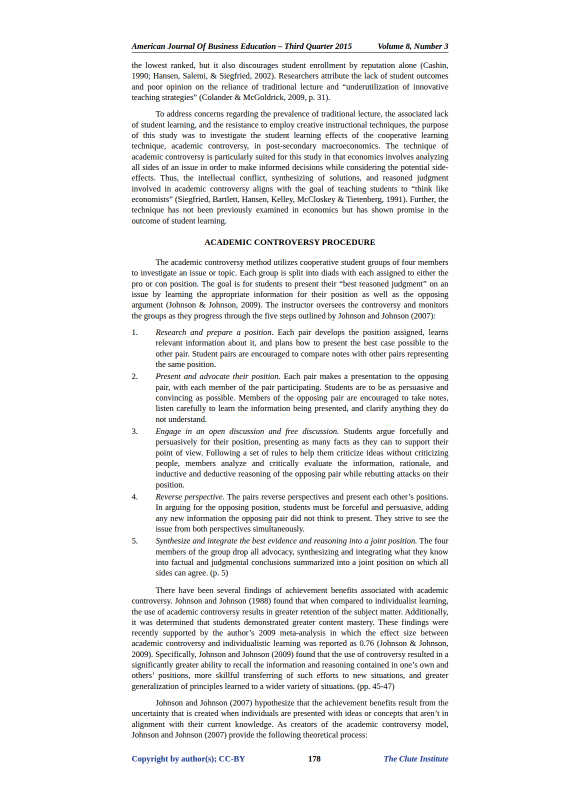American Journal Of Business Education – Third Quarter 2015 Volume 8, Number 3
the lowest ranked, but it also discourages student enrollment by reputation alone (Cashin, 1990; Hansen, Salemi, & Siegfried, 2002). Researchers attribute the lack of student outcomes and poor opinion on the reliance of traditional lecture and “underutilization of innovative teaching strategies” (Colander & McGoldrick, 2009, p. 31).
To address concerns regarding the prevalence of traditional lecture, the associated lack of student learning, and the resistance to employ creative instructional techniques, the purpose of this study was to investigate the student learning effects of the cooperative learning technique, academic controversy, in post-secondary macroeconomics. The technique of academic controversy is particularly suited for this study in that economics involves analyzing all sides of an issue in order to make informed decisions while considering the potential side-effects. Thus, the intellectual conflict, synthesizing of solutions, and reasoned judgment involved in academic controversy aligns with the goal of teaching students to “think like economists” (Siegfried, Bartlett, Hansen, Kelley, McCloskey & Tietenberg, 1991). Further, the technique has not been previously examined in economics but has shown promise in the outcome of student learning.
ACADEMIC CONTROVERSY PROCEDURE
The academic controversy method utilizes cooperative student groups of four members to investigate an issue or topic. Each group is split into diads with each assigned to either the pro or con position. The goal is for students to present their “best reasoned judgment” on an issue by learning the appropriate information for their position as well as the opposing argument (Johnson & Johnson, 2009). The instructor oversees the controversy and monitors the groups as they progress through the five steps outlined by Johnson and Johnson (2007):
Research and prepare a position. Each pair develops the position assigned, learns relevant information about it, and plans how to present the best case possible to the other pair. Student pairs are encouraged to compare notes with other pairs representing the same position.
Present and advocate their position. Each pair makes a presentation to the opposing pair, with each member of the pair participating. Students are to be as persuasive and convincing as possible. Members of the opposing pair are encouraged to take notes, listen carefully to learn the information being presented, and clarify anything they do not understand.
Engage in an open discussion and free discussion. Students argue forcefully and persuasively for their position, presenting as many facts as they can to support their point of view. Following a set of rules to help them criticize ideas without criticizing people, members analyze and critically evaluate the information, rationale, and inductive and deductive reasoning of the opposing pair while rebutting attacks on their position.
Reverse perspective. The pairs reverse perspectives and present each other’s positions. In arguing for the opposing position, students must be forceful and persuasive, adding any new information the opposing pair did not think to present. They strive to see the issue from both perspectives simultaneously.
Synthesize and integrate the best evidence and reasoning into a joint position. The four members of the group drop all advocacy, synthesizing and integrating what they know into factual and judgmental conclusions summarized into a joint position on which all sides can agree. (p. 5)
There have been several findings of achievement benefits associated with academic controversy. Johnson and Johnson (1988) found that when compared to individualist learning, the use of academic controversy results in greater retention of the subject matter. Additionally, it was determined that students demonstrated greater content mastery. These findings were recently supported by the author’s 2009 meta-analysis in which the effect size between academic controversy and individualistic learning was reported as 0.76 (Johnson & Johnson, 2009). Specifically, Johnson and Johnson (2009) found that the use of controversy resulted in a significantly greater ability to recall the information and reasoning contained in one’s own and others’ positions, more skillful transferring of such efforts to new situations, and greater generalization of principles learned to a wider variety of situations. (pp. 45-47)
Johnson and Johnson (2007) hypothesize that the achievement benefits result from the uncertainty that is created when individuals are presented with ideas or concepts that aren’t in alignment with their current knowledge. As creators of the academic controversy model, Johnson and Johnson (2007) provide the following theoretical process:
Copyright by author(s); CC-BY 178 The Clute Institute